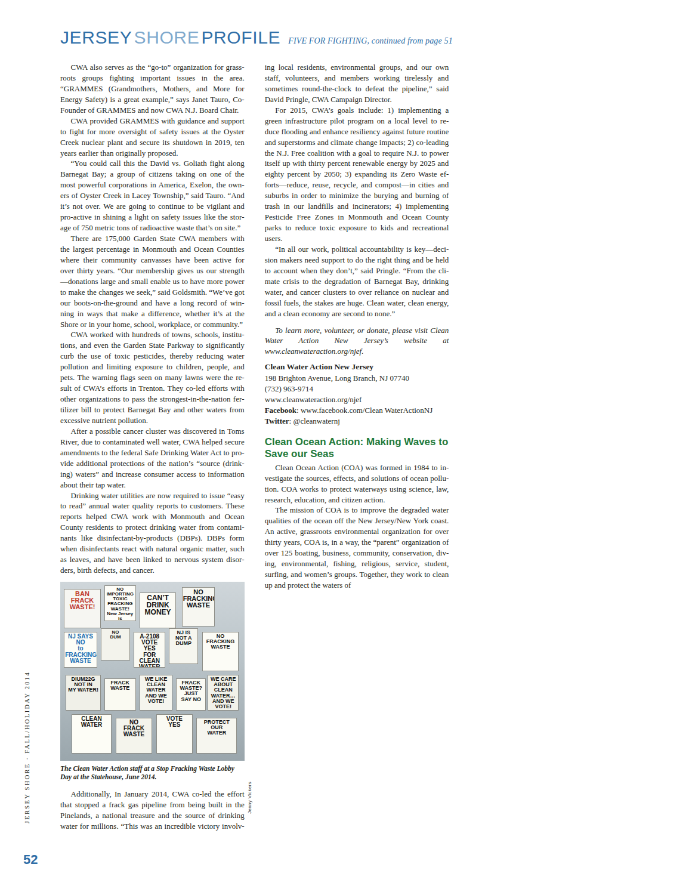JERSEY SHORE PROFILE FIVE FOR FIGHTING, continued from page 51
CWA also serves as the “go-to” organization for grassroots groups fighting important issues in the area. “GRAMMES (Grandmothers, Mothers, and More for Energy Safety) is a great example,” says Janet Tauro, Co-Founder of GRAMMES and now CWA N.J. Board Chair.
CWA provided GRAMMES with guidance and support to fight for more oversight of safety issues at the Oyster Creek nuclear plant and secure its shutdown in 2019, ten years earlier than originally proposed.
“You could call this the David vs. Goliath fight along Barnegat Bay; a group of citizens taking on one of the most powerful corporations in America, Exelon, the owners of Oyster Creek in Lacey Township,” said Tauro. “And it’s not over. We are going to continue to be vigilant and pro-active in shining a light on safety issues like the storage of 750 metric tons of radioactive waste that’s on site.”
There are 175,000 Garden State CWA members with the largest percentage in Monmouth and Ocean Counties where their community canvasses have been active for over thirty years. “Our membership gives us our strength—donations large and small enable us to have more power to make the changes we seek,” said Goldsmith. “We’ve got our boots-on-the-ground and have a long record of winning in ways that make a difference, whether it’s at the Shore or in your home, school, workplace, or community.”
CWA worked with hundreds of towns, schools, institutions, and even the Garden State Parkway to significantly curb the use of toxic pesticides, thereby reducing water pollution and limiting exposure to children, people, and pets. The warning flags seen on many lawns were the result of CWA’s efforts in Trenton. They co-led efforts with other organizations to pass the strongest-in-the-nation fertilizer bill to protect Barnegat Bay and other waters from excessive nutrient pollution.
After a possible cancer cluster was discovered in Toms River, due to contaminated well water, CWA helped secure amendments to the federal Safe Drinking Water Act to provide additional protections of the nation’s “source (drinking) waters” and increase consumer access to information about their tap water.
Drinking water utilities are now required to issue “easy to read” annual water quality reports to customers. These reports helped CWA work with Monmouth and Ocean County residents to protect drinking water from contaminants like disinfectant-by-products (DBPs). DBPs form when disinfectants react with natural organic matter, such as leaves, and have been linked to nervous system disorders, birth defects, and cancer.
BAN
FRACK
WASTE!
NO IMPORTING
TOXIC
FRACKING WASTE!
New Jersey is
not a Dump!
CAN’T
DRINK
MONEY
NO
FRACKING
WASTE
NJ SAYS
NO
to FRACKING WASTE
NO
DUM
A-2108
VOTE YES
FOR
CLEAN WATER
NJ IS
NOT A
DUMP
NO
FRACKING
WASTE
DIUM22G
NOT IN
MY WATER!
FRACK
WASTE
WE LIKE
CLEAN WATER
AND WE
VOTE!
FRACK
WASTE?
JUST
SAY NO
WE CARE ABOUT
CLEAN
WATER…
AND WE VOTE!
CLEAN
WATER
NO
FRACK
WASTE
VOTE
YES
PROTECT
OUR
WATER
Jenny Vickers
The Clean Water Action staff at a Stop Fracking Waste Lobby Day at the Statehouse, June 2014.
Additionally, In January 2014, CWA co-led the effort that stopped a frack gas pipeline from being built in the Pinelands, a national treasure and the source of drinking water for millions. “This was an incredible victory involving local residents, environmental groups, and our own staff, volunteers, and members working tirelessly and sometimes round-the-clock to defeat the pipeline,” said David Pringle, CWA Campaign Director.
For 2015, CWA’s goals include: 1) implementing a green infrastructure pilot program on a local level to reduce flooding and enhance resiliency against future routine and superstorms and climate change impacts; 2) co-leading the N.J. Free coalition with a goal to require N.J. to power itself up with thirty percent renewable energy by 2025 and eighty percent by 2050; 3) expanding its Zero Waste efforts—reduce, reuse, recycle, and compost—in cities and suburbs in order to minimize the burying and burning of trash in our landfills and incinerators; 4) implementing Pesticide Free Zones in Monmouth and Ocean County parks to reduce toxic exposure to kids and recreational users.
“In all our work, political accountability is key—decision makers need support to do the right thing and be held to account when they don’t,” said Pringle. “From the climate crisis to the degradation of Barnegat Bay, drinking water, and cancer clusters to over reliance on nuclear and fossil fuels, the stakes are huge. Clean water, clean energy, and a clean economy are second to none.”
To learn more, volunteer, or donate, please visit Clean Water Action New Jersey’s website at www.cleanwateraction.org/njef.
Clean Water Action New Jersey
198 Brighton Avenue, Long Branch, NJ 07740
(732) 963-9714
www.cleanwateraction.org/njef
Facebook: www.facebook.com/Clean WaterActionNJ
Twitter: @cleanwaternj
Clean Ocean Action: Making Waves to Save our Seas
Clean Ocean Action (COA) was formed in 1984 to investigate the sources, effects, and solutions of ocean pollution. COA works to protect waterways using science, law, research, education, and citizen action.
The mission of COA is to improve the degraded water qualities of the ocean off the New Jersey/New York coast. An active, grassroots environmental organization for over thirty years, COA is, in a way, the “parent” organization of over 125 boating, business, community, conservation, diving, environmental, fishing, religious, service, student, surfing, and women’s groups. Together, they work to clean up and protect the waters of
JERSEY SHORE · FALL/HOLIDAY 2014
52